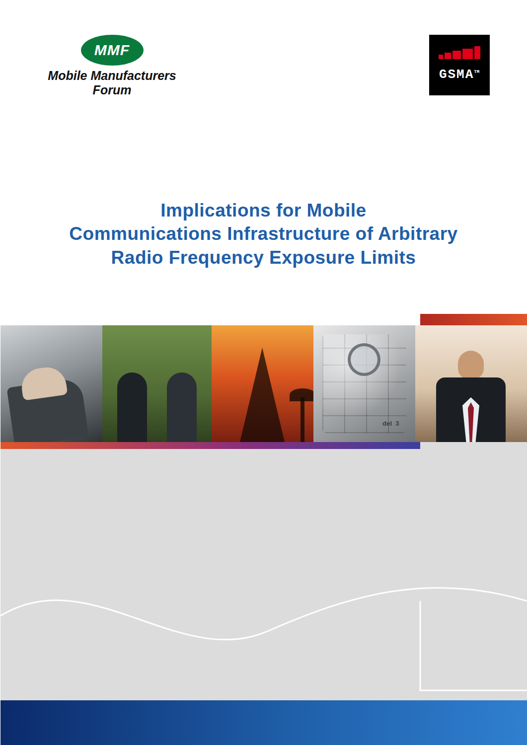MMF
Mobile Manufacturers
Forum
GSMATM
Implications for Mobile
Communications Infrastructure of Arbitrary
Radio Frequency Exposure Limits
del 3